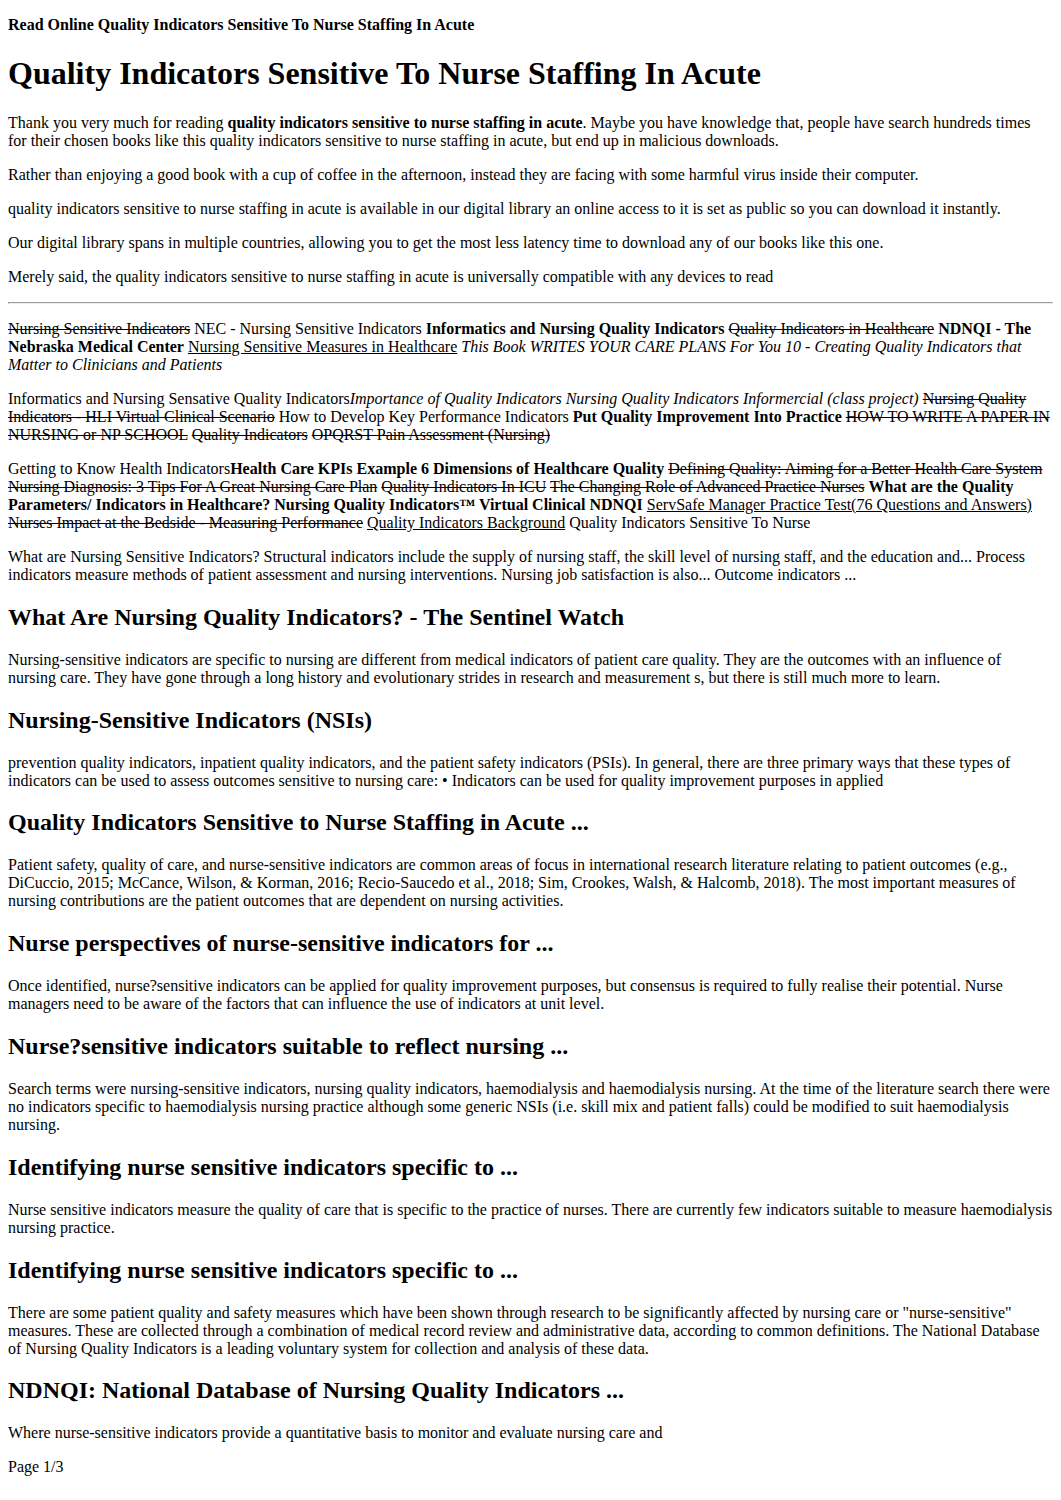Read Online Quality Indicators Sensitive To Nurse Staffing In Acute
Quality Indicators Sensitive To Nurse Staffing In Acute
Thank you very much for reading quality indicators sensitive to nurse staffing in acute. Maybe you have knowledge that, people have search hundreds times for their chosen books like this quality indicators sensitive to nurse staffing in acute, but end up in malicious downloads.
Rather than enjoying a good book with a cup of coffee in the afternoon, instead they are facing with some harmful virus inside their computer.
quality indicators sensitive to nurse staffing in acute is available in our digital library an online access to it is set as public so you can download it instantly.
Our digital library spans in multiple countries, allowing you to get the most less latency time to download any of our books like this one.
Merely said, the quality indicators sensitive to nurse staffing in acute is universally compatible with any devices to read
Nursing Sensitive Indicators NEC - Nursing Sensitive Indicators Informatics and Nursing Quality Indicators Quality Indicators in Healthcare NDNQI - The Nebraska Medical Center Nursing Sensitive Measures in Healthcare This Book WRITES YOUR CARE PLANS For You 10 - Creating Quality Indicators that Matter to Clinicians and Patients
Informatics and Nursing Sensative Quality IndicatorsImportance of Quality Indicators Nursing Quality Indicators Informercial (class project) Nursing Quality Indicators - HLI Virtual Clinical Scenario How to Develop Key Performance Indicators Put Quality Improvement Into Practice HOW TO WRITE A PAPER IN NURSING or NP SCHOOL Quality Indicators OPQRST Pain Assessment (Nursing)
Getting to Know Health IndicatorsHealth Care KPIs Example 6 Dimensions of Healthcare Quality Defining Quality: Aiming for a Better Health Care System Nursing Diagnosis: 3 Tips For A Great Nursing Care Plan Quality Indicators In ICU The Changing Role of Advanced Practice Nurses What are the Quality Parameters/ Indicators in Healthcare? Nursing Quality Indicators™ Virtual Clinical NDNQI ServSafe Manager Practice Test(76 Questions and Answers) Nurses Impact at the Bedside - Measuring Performance Quality Indicators Background Quality Indicators Sensitive To Nurse
What are Nursing Sensitive Indicators? Structural indicators include the supply of nursing staff, the skill level of nursing staff, and the education and... Process indicators measure methods of patient assessment and nursing interventions. Nursing job satisfaction is also... Outcome indicators ...
What Are Nursing Quality Indicators? - The Sentinel Watch
Nursing-sensitive indicators are specific to nursing are different from medical indicators of patient care quality. They are the outcomes with an influence of nursing care. They have gone through a long history and evolutionary strides in research and measurement s, but there is still much more to learn.
Nursing-Sensitive Indicators (NSIs)
prevention quality indicators, inpatient quality indicators, and the patient safety indicators (PSIs). In general, there are three primary ways that these types of indicators can be used to assess outcomes sensitive to nursing care: • Indicators can be used for quality improvement purposes in applied
Quality Indicators Sensitive to Nurse Staffing in Acute ...
Patient safety, quality of care, and nurse-sensitive indicators are common areas of focus in international research literature relating to patient outcomes (e.g., DiCuccio, 2015; McCance, Wilson, & Korman, 2016; Recio-Saucedo et al., 2018; Sim, Crookes, Walsh, & Halcomb, 2018). The most important measures of nursing contributions are the patient outcomes that are dependent on nursing activities.
Nurse perspectives of nurse-sensitive indicators for ...
Once identified, nurse?sensitive indicators can be applied for quality improvement purposes, but consensus is required to fully realise their potential. Nurse managers need to be aware of the factors that can influence the use of indicators at unit level.
Nurse?sensitive indicators suitable to reflect nursing ...
Search terms were nursing-sensitive indicators, nursing quality indicators, haemodialysis and haemodialysis nursing. At the time of the literature search there were no indicators specific to haemodialysis nursing practice although some generic NSIs (i.e. skill mix and patient falls) could be modified to suit haemodialysis nursing.
Identifying nurse sensitive indicators specific to ...
Nurse sensitive indicators measure the quality of care that is specific to the practice of nurses. There are currently few indicators suitable to measure haemodialysis nursing practice.
Identifying nurse sensitive indicators specific to ...
There are some patient quality and safety measures which have been shown through research to be significantly affected by nursing care or "nurse-sensitive" measures. These are collected through a combination of medical record review and administrative data, according to common definitions. The National Database of Nursing Quality Indicators is a leading voluntary system for collection and analysis of these data.
NDNQI: National Database of Nursing Quality Indicators ...
Where nurse-sensitive indicators provide a quantitative basis to monitor and evaluate nursing care and
Page 1/3